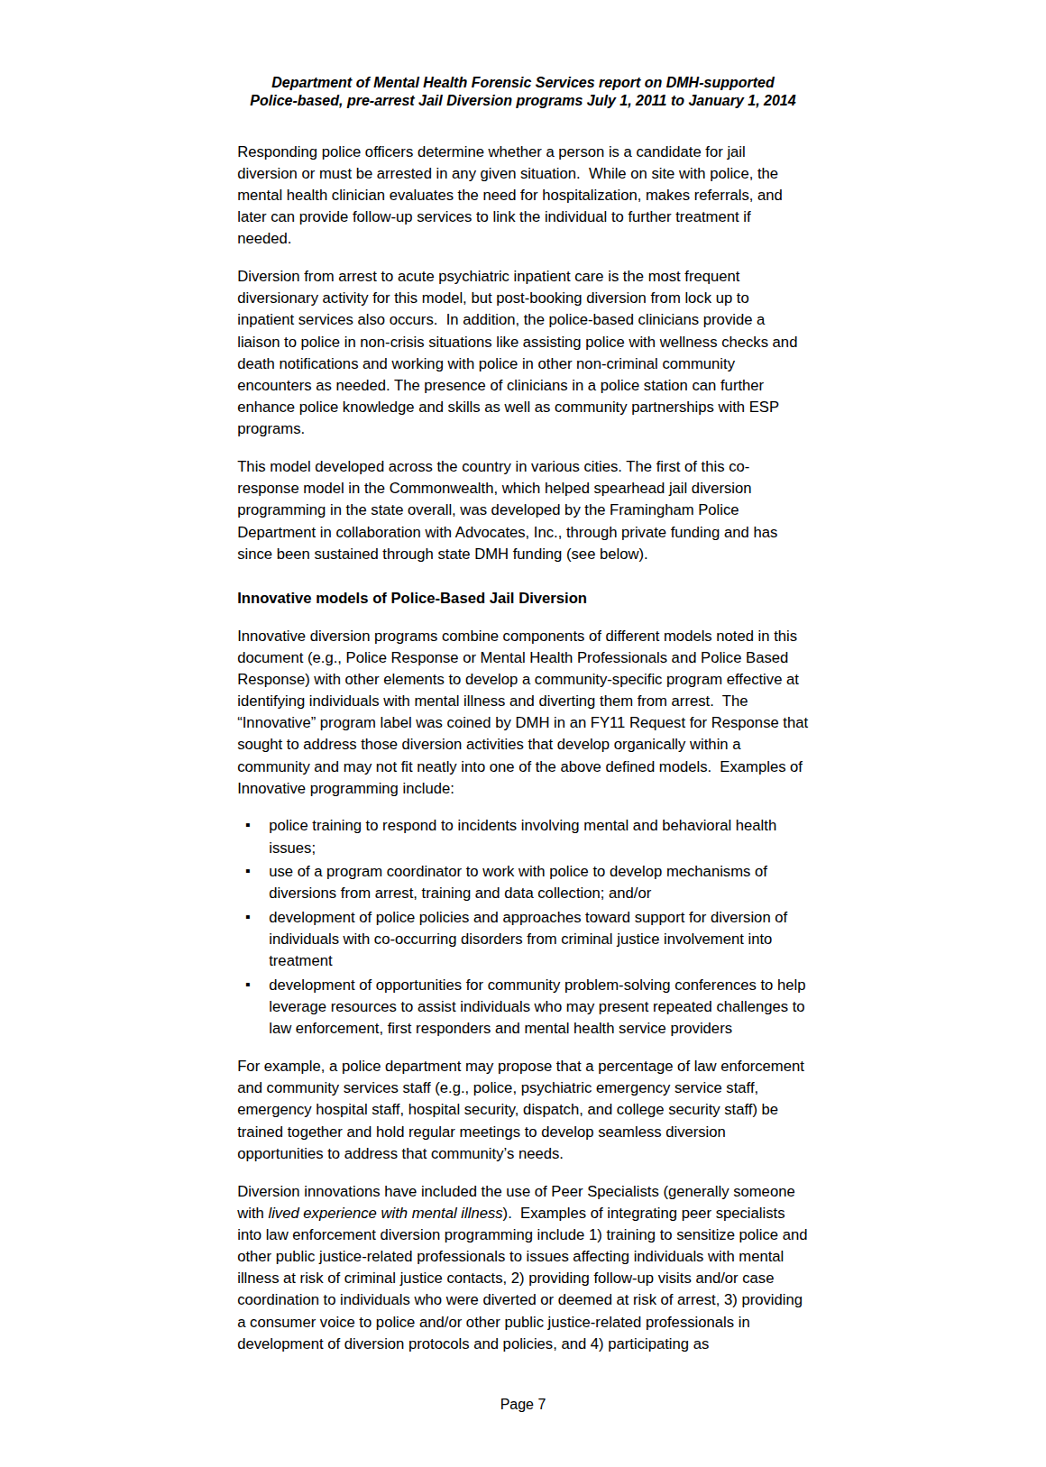Department of Mental Health Forensic Services report on DMH-supported
Police-based, pre-arrest Jail Diversion programs July 1, 2011 to January 1, 2014
Responding police officers determine whether a person is a candidate for jail diversion or must be arrested in any given situation. While on site with police, the mental health clinician evaluates the need for hospitalization, makes referrals, and later can provide follow-up services to link the individual to further treatment if needed.
Diversion from arrest to acute psychiatric inpatient care is the most frequent diversionary activity for this model, but post-booking diversion from lock up to inpatient services also occurs. In addition, the police-based clinicians provide a liaison to police in non-crisis situations like assisting police with wellness checks and death notifications and working with police in other non-criminal community encounters as needed. The presence of clinicians in a police station can further enhance police knowledge and skills as well as community partnerships with ESP programs.
This model developed across the country in various cities. The first of this co-response model in the Commonwealth, which helped spearhead jail diversion programming in the state overall, was developed by the Framingham Police Department in collaboration with Advocates, Inc., through private funding and has since been sustained through state DMH funding (see below).
Innovative models of Police-Based Jail Diversion
Innovative diversion programs combine components of different models noted in this document (e.g., Police Response or Mental Health Professionals and Police Based Response) with other elements to develop a community-specific program effective at identifying individuals with mental illness and diverting them from arrest. The “Innovative” program label was coined by DMH in an FY11 Request for Response that sought to address those diversion activities that develop organically within a community and may not fit neatly into one of the above defined models. Examples of Innovative programming include:
police training to respond to incidents involving mental and behavioral health issues;
use of a program coordinator to work with police to develop mechanisms of diversions from arrest, training and data collection; and/or
development of police policies and approaches toward support for diversion of individuals with co-occurring disorders from criminal justice involvement into treatment
development of opportunities for community problem-solving conferences to help leverage resources to assist individuals who may present repeated challenges to law enforcement, first responders and mental health service providers
For example, a police department may propose that a percentage of law enforcement and community services staff (e.g., police, psychiatric emergency service staff, emergency hospital staff, hospital security, dispatch, and college security staff) be trained together and hold regular meetings to develop seamless diversion opportunities to address that community’s needs.
Diversion innovations have included the use of Peer Specialists (generally someone with lived experience with mental illness). Examples of integrating peer specialists into law enforcement diversion programming include 1) training to sensitize police and other public justice-related professionals to issues affecting individuals with mental illness at risk of criminal justice contacts, 2) providing follow-up visits and/or case coordination to individuals who were diverted or deemed at risk of arrest, 3) providing a consumer voice to police and/or other public justice-related professionals in development of diversion protocols and policies, and 4) participating as
Page 7